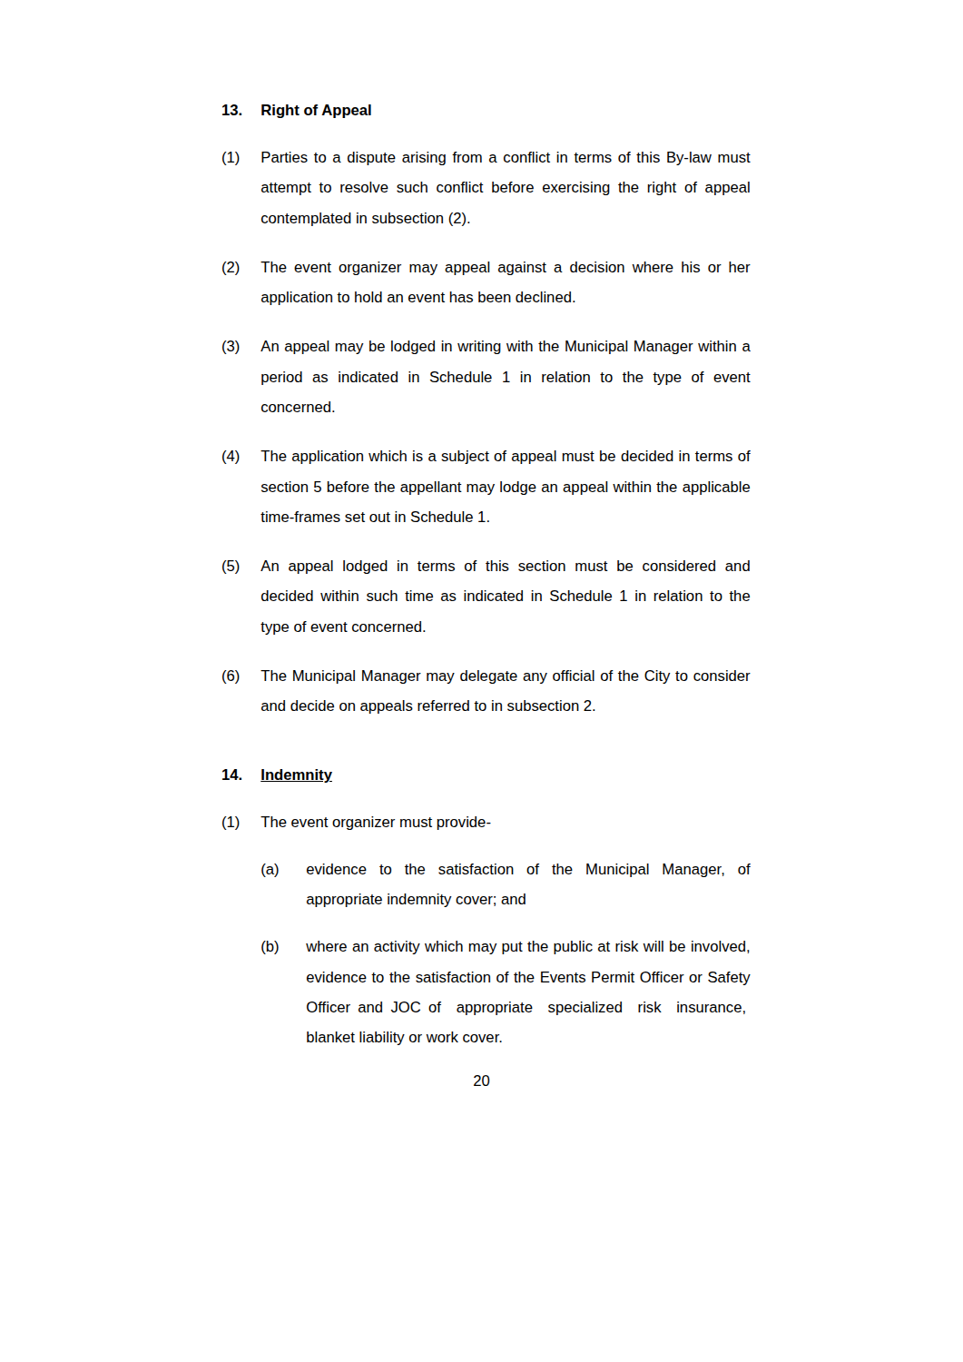13. Right of Appeal
(1) Parties to a dispute arising from a conflict in terms of this By-law must attempt to resolve such conflict before exercising the right of appeal contemplated in subsection (2).
(2) The event organizer may appeal against a decision where his or her application to hold an event has been declined.
(3) An appeal may be lodged in writing with the Municipal Manager within a period as indicated in Schedule 1 in relation to the type of event concerned.
(4) The application which is a subject of appeal must be decided in terms of section 5 before the appellant may lodge an appeal within the applicable time-frames set out in Schedule 1.
(5) An appeal lodged in terms of this section must be considered and decided within such time as indicated in Schedule 1 in relation to the type of event concerned.
(6) The Municipal Manager may delegate any official of the City to consider and decide on appeals referred to in subsection 2.
14. Indemnity
(1) The event organizer must provide-
(a) evidence to the satisfaction of the Municipal Manager, of appropriate indemnity cover; and
(b) where an activity which may put the public at risk will be involved, evidence to the satisfaction of the Events Permit Officer or Safety Officer and JOC of appropriate specialized risk insurance, blanket liability or work cover.
20